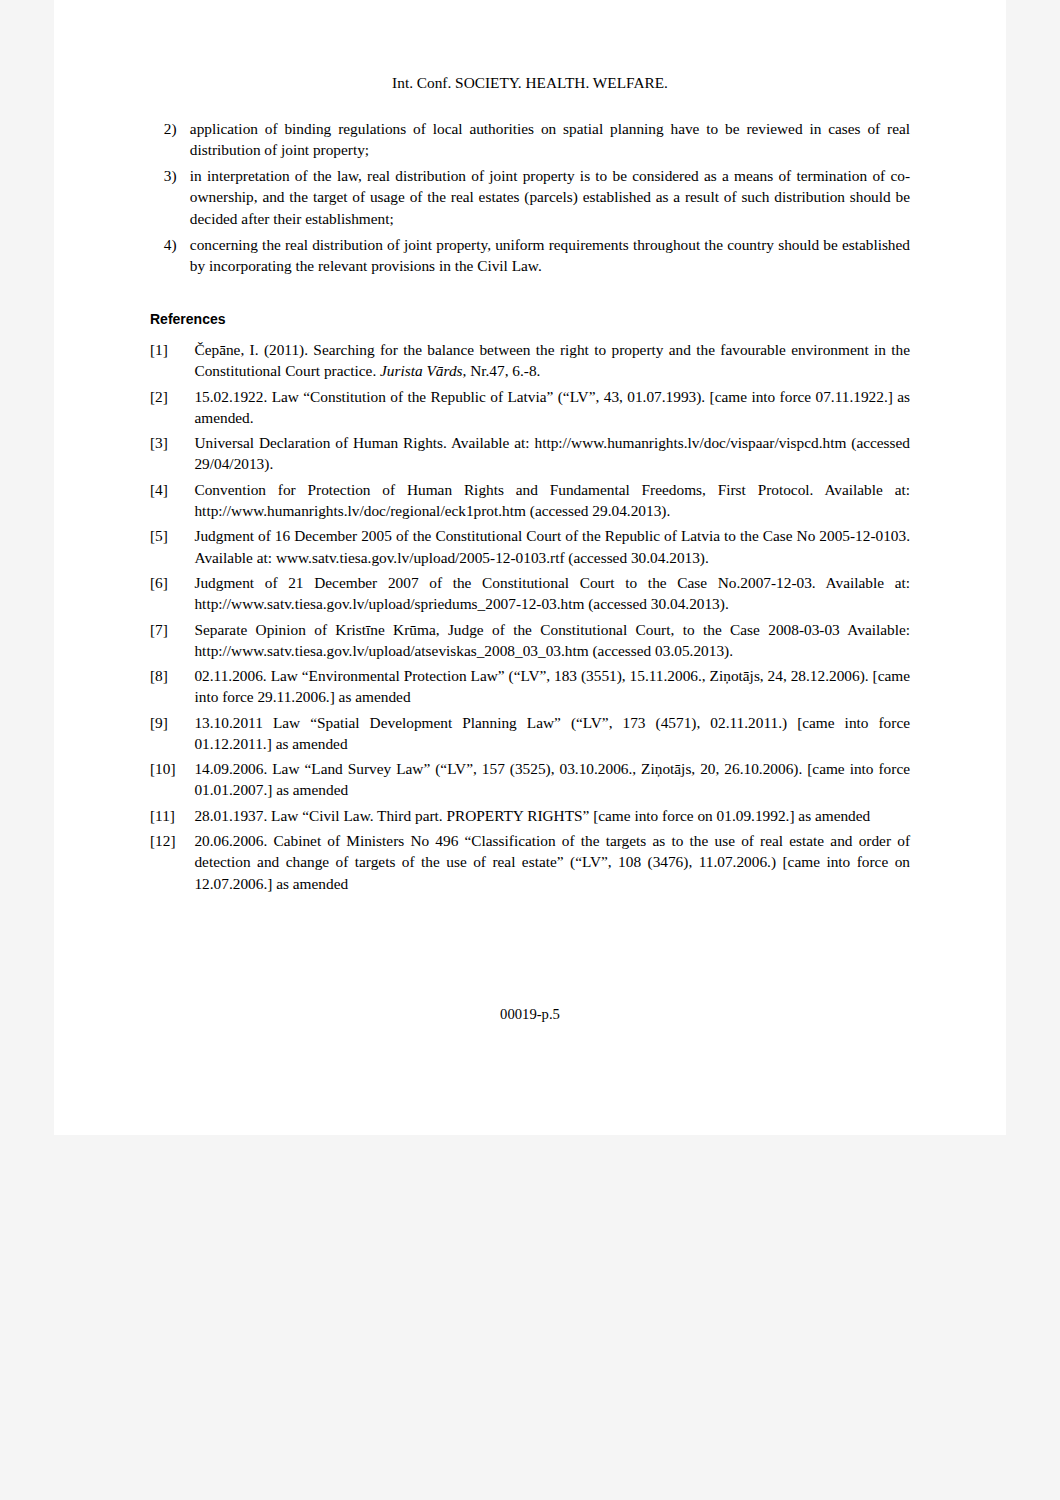Int. Conf. SOCIETY. HEALTH. WELFARE.
2) application of binding regulations of local authorities on spatial planning have to be reviewed in cases of real distribution of joint property;
3) in interpretation of the law, real distribution of joint property is to be considered as a means of termination of co-ownership, and the target of usage of the real estates (parcels) established as a result of such distribution should be decided after their establishment;
4) concerning the real distribution of joint property, uniform requirements throughout the country should be established by incorporating the relevant provisions in the Civil Law.
References
[1] Čepāne, I. (2011). Searching for the balance between the right to property and the favourable environment in the Constitutional Court practice. Jurista Vārds, Nr.47, 6.-8.
[2] 15.02.1922. Law “Constitution of the Republic of Latvia” (“LV”, 43, 01.07.1993). [came into force 07.11.1922.] as amended.
[3] Universal Declaration of Human Rights. Available at: http://www.humanrights.lv/doc/vispaar/vispcd.htm (accessed 29/04/2013).
[4] Convention for Protection of Human Rights and Fundamental Freedoms, First Protocol. Available at: http://www.humanrights.lv/doc/regional/eck1prot.htm (accessed 29.04.2013).
[5] Judgment of 16 December 2005 of the Constitutional Court of the Republic of Latvia to the Case No 2005-12-0103. Available at: www.satv.tiesa.gov.lv/upload/2005-12-0103.rtf (accessed 30.04.2013).
[6] Judgment of 21 December 2007 of the Constitutional Court to the Case No.2007-12-03. Available at: http://www.satv.tiesa.gov.lv/upload/spriedums_2007-12-03.htm (accessed 30.04.2013).
[7] Separate Opinion of Kristīne Krūma, Judge of the Constitutional Court, to the Case 2008-03-03 Available: http://www.satv.tiesa.gov.lv/upload/atseviskas_2008_03_03.htm (accessed 03.05.2013).
[8] 02.11.2006. Law “Environmental Protection Law” (“LV”, 183 (3551), 15.11.2006., Ziņotājs, 24, 28.12.2006). [came into force 29.11.2006.] as amended
[9] 13.10.2011 Law “Spatial Development Planning Law” (“LV”, 173 (4571), 02.11.2011.) [came into force 01.12.2011.] as amended
[10] 14.09.2006. Law “Land Survey Law” (“LV”, 157 (3525), 03.10.2006., Ziņotājs, 20, 26.10.2006). [came into force 01.01.2007.] as amended
[11] 28.01.1937. Law “Civil Law. Third part. PROPERTY RIGHTS” [came into force on 01.09.1992.] as amended
[12] 20.06.2006. Cabinet of Ministers No 496 “Classification of the targets as to the use of real estate and order of detection and change of targets of the use of real estate” (“LV”, 108 (3476), 11.07.2006.) [came into force on 12.07.2006.] as amended
00019-p.5